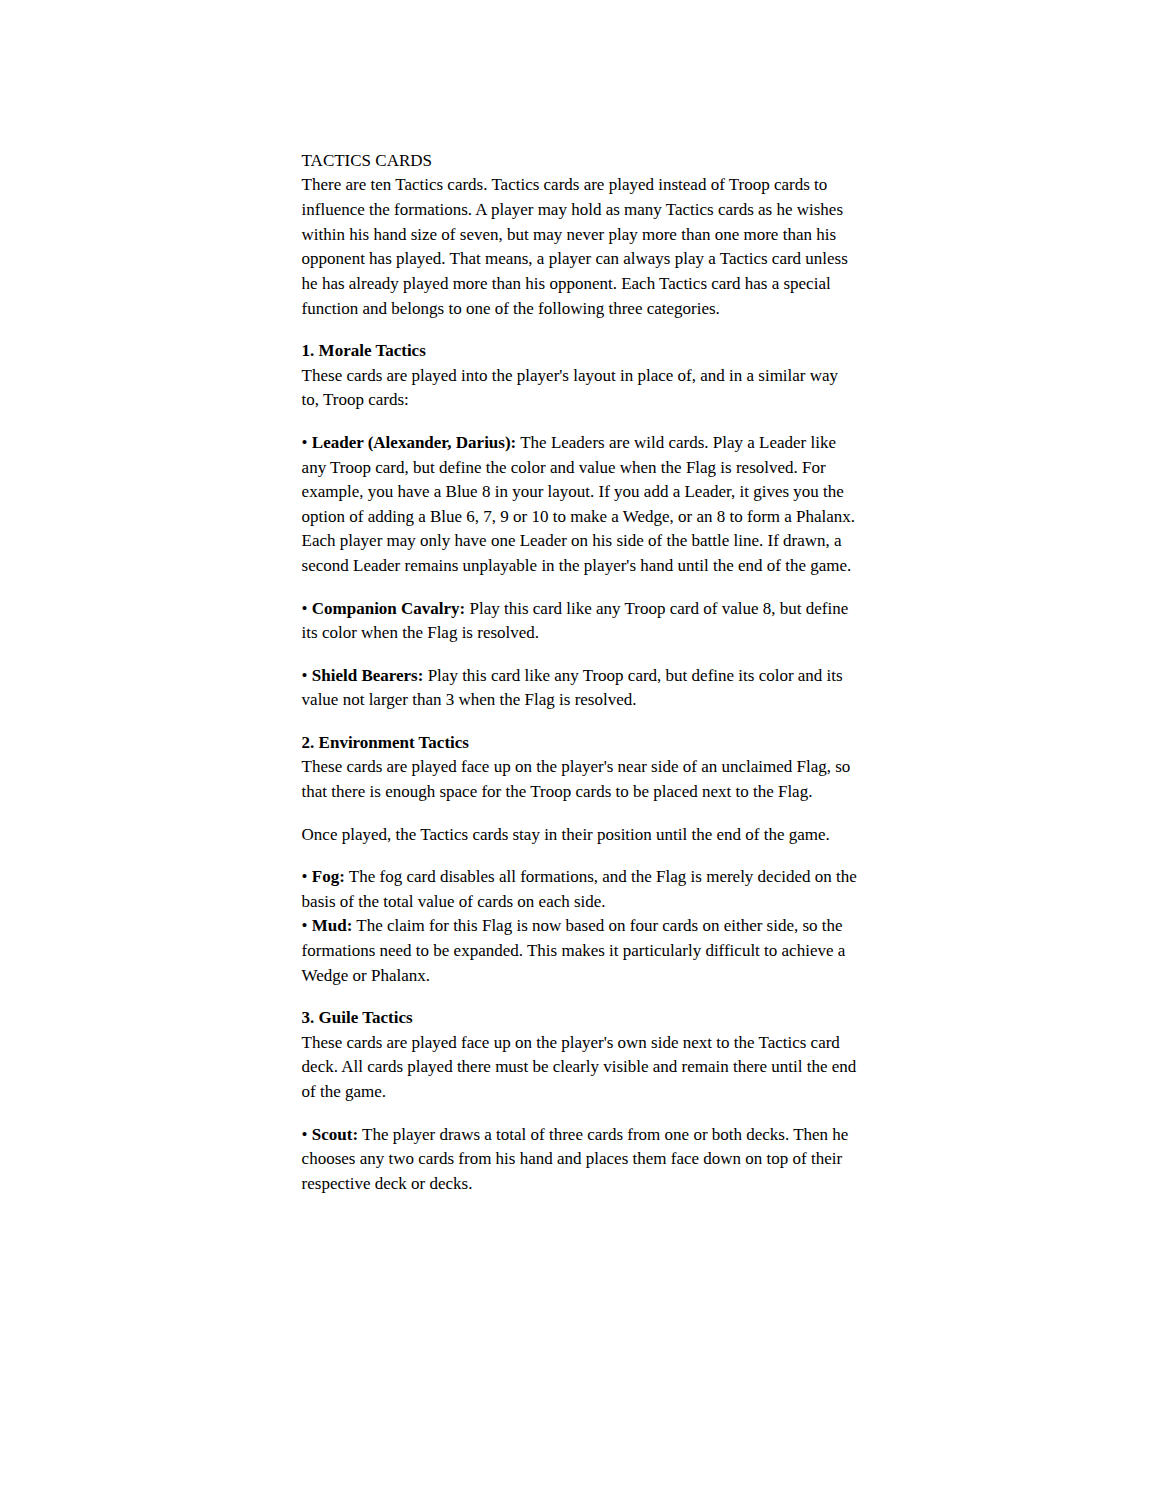TACTICS CARDS
There are ten Tactics cards. Tactics cards are played instead of Troop cards to influence the formations. A player may hold as many Tactics cards as he wishes within his hand size of seven, but may never play more than one more than his opponent has played. That means, a player can always play a Tactics card unless he has already played more than his opponent. Each Tactics card has a special function and belongs to one of the following three categories.
1. Morale Tactics
These cards are played into the player's layout in place of, and in a similar way to, Troop cards:
Leader (Alexander, Darius): The Leaders are wild cards. Play a Leader like any Troop card, but define the color and value when the Flag is resolved. For example, you have a Blue 8 in your layout. If you add a Leader, it gives you the option of adding a Blue 6, 7, 9 or 10 to make a Wedge, or an 8 to form a Phalanx. Each player may only have one Leader on his side of the battle line. If drawn, a second Leader remains unplayable in the player's hand until the end of the game.
Companion Cavalry: Play this card like any Troop card of value 8, but define its color when the Flag is resolved.
Shield Bearers: Play this card like any Troop card, but define its color and its value not larger than 3 when the Flag is resolved.
2. Environment Tactics
These cards are played face up on the player's near side of an unclaimed Flag, so that there is enough space for the Troop cards to be placed next to the Flag.
Once played, the Tactics cards stay in their position until the end of the game.
Fog: The fog card disables all formations, and the Flag is merely decided on the basis of the total value of cards on each side.
Mud: The claim for this Flag is now based on four cards on either side, so the formations need to be expanded. This makes it particularly difficult to achieve a Wedge or Phalanx.
3. Guile Tactics
These cards are played face up on the player's own side next to the Tactics card deck. All cards played there must be clearly visible and remain there until the end of the game.
Scout: The player draws a total of three cards from one or both decks. Then he chooses any two cards from his hand and places them face down on top of their respective deck or decks.